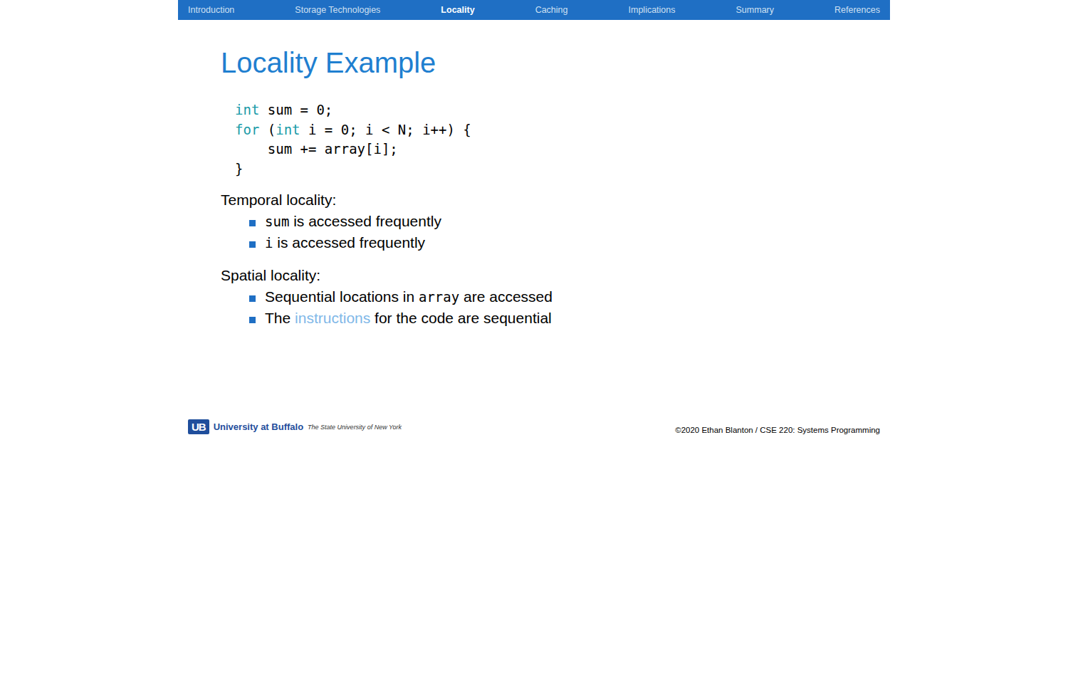Introduction Storage Technologies Locality Caching Implications Summary References
Locality Example
int sum = 0;
for (int i = 0; i < N; i++) {
    sum += array[i];
}
Temporal locality:
sum is accessed frequently
i is accessed frequently
Spatial locality:
Sequential locations in array are accessed
The instructions for the code are sequential
UB University at Buffalo The State University of New York
©2020 Ethan Blanton / CSE 220: Systems Programming